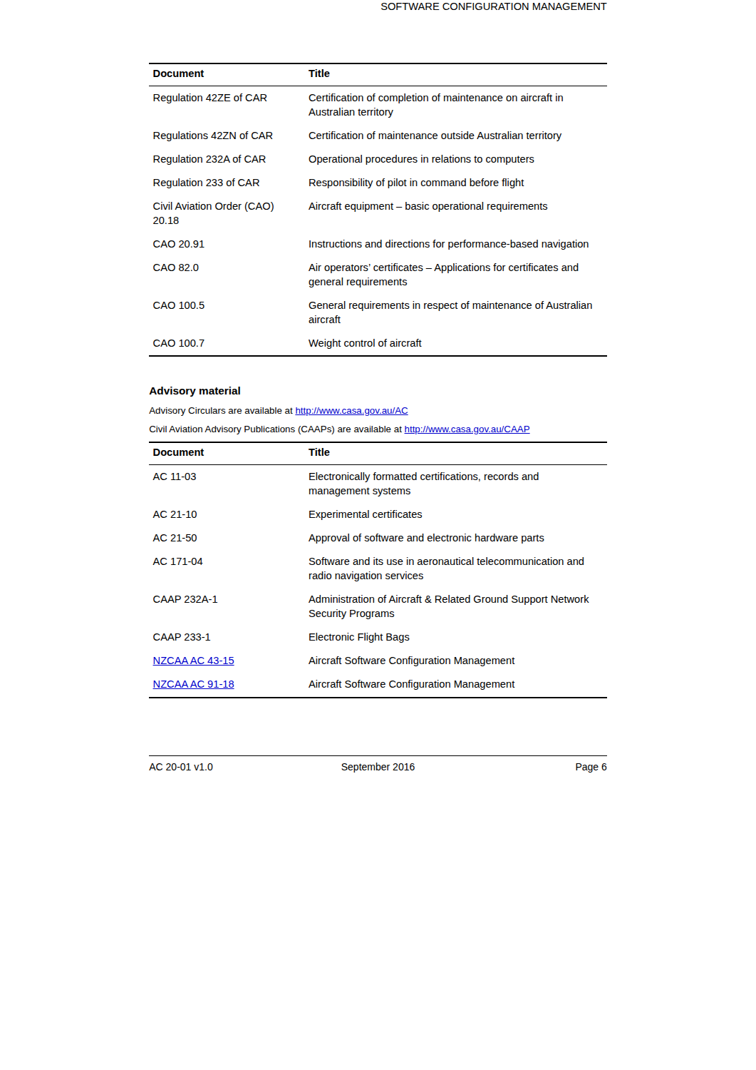SOFTWARE CONFIGURATION MANAGEMENT
| Document | Title |
| --- | --- |
| Regulation 42ZE of CAR | Certification of completion of maintenance on aircraft in Australian territory |
| Regulations 42ZN of CAR | Certification of maintenance outside Australian territory |
| Regulation 232A of CAR | Operational procedures in relations to computers |
| Regulation 233 of CAR | Responsibility of pilot in command before flight |
| Civil Aviation Order (CAO) 20.18 | Aircraft equipment – basic operational requirements |
| CAO 20.91 | Instructions and directions for performance-based navigation |
| CAO 82.0 | Air operators’ certificates – Applications for certificates and general requirements |
| CAO 100.5 | General requirements in respect of maintenance of Australian aircraft |
| CAO 100.7 | Weight control of aircraft |
Advisory material
Advisory Circulars are available at http://www.casa.gov.au/AC
Civil Aviation Advisory Publications (CAAPs) are available at http://www.casa.gov.au/CAAP
| Document | Title |
| --- | --- |
| AC 11-03 | Electronically formatted certifications, records and management systems |
| AC 21-10 | Experimental certificates |
| AC 21-50 | Approval of software and electronic hardware parts |
| AC 171-04 | Software and its use in aeronautical telecommunication and radio navigation services |
| CAAP 232A-1 | Administration of Aircraft & Related Ground Support Network Security Programs |
| CAAP 233-1 | Electronic Flight Bags |
| NZCAA AC 43-15 | Aircraft Software Configuration Management |
| NZCAA AC 91-18 | Aircraft Software Configuration Management |
AC 20-01 v1.0
September 2016
Page 6